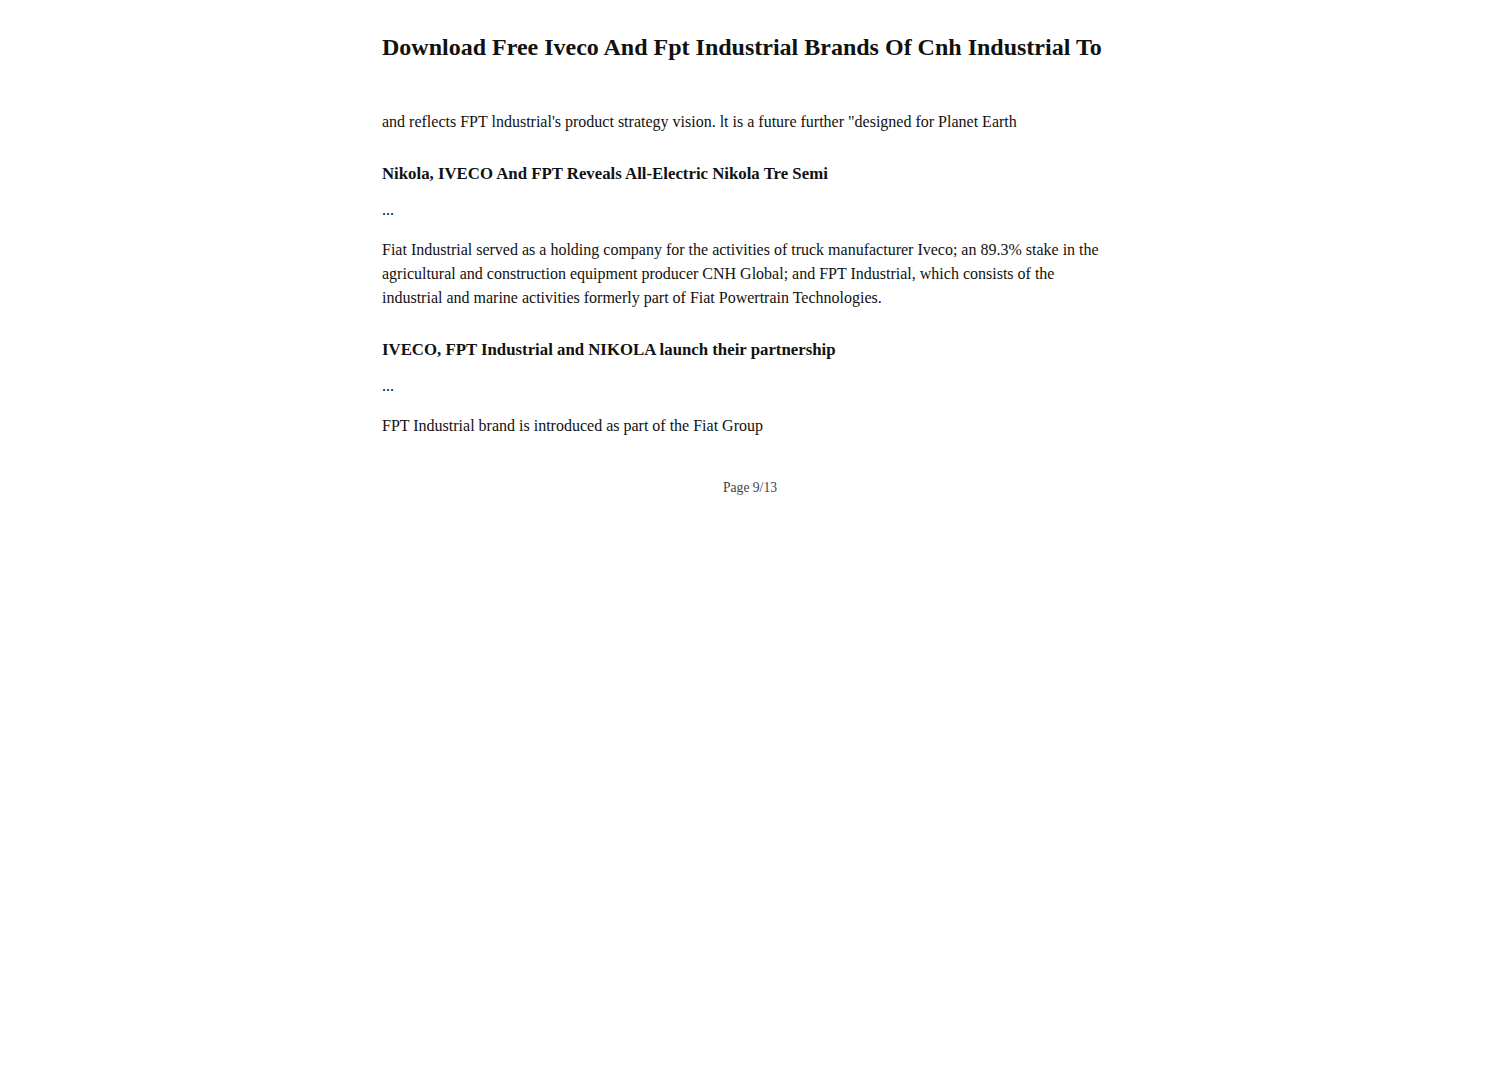Download Free Iveco And Fpt Industrial Brands Of Cnh Industrial To
and reflects FPT lndustrial's product strategy vision. lt is a future further "designed for Planet Earth
Nikola, IVECO And FPT Reveals All-Electric Nikola Tre Semi
...
Fiat Industrial served as a holding company for the activities of truck manufacturer Iveco; an 89.3% stake in the agricultural and construction equipment producer CNH Global; and FPT Industrial, which consists of the industrial and marine activities formerly part of Fiat Powertrain Technologies.
IVECO, FPT Industrial and NIKOLA launch their partnership
...
FPT Industrial brand is introduced as part of the Fiat Group
Page 9/13